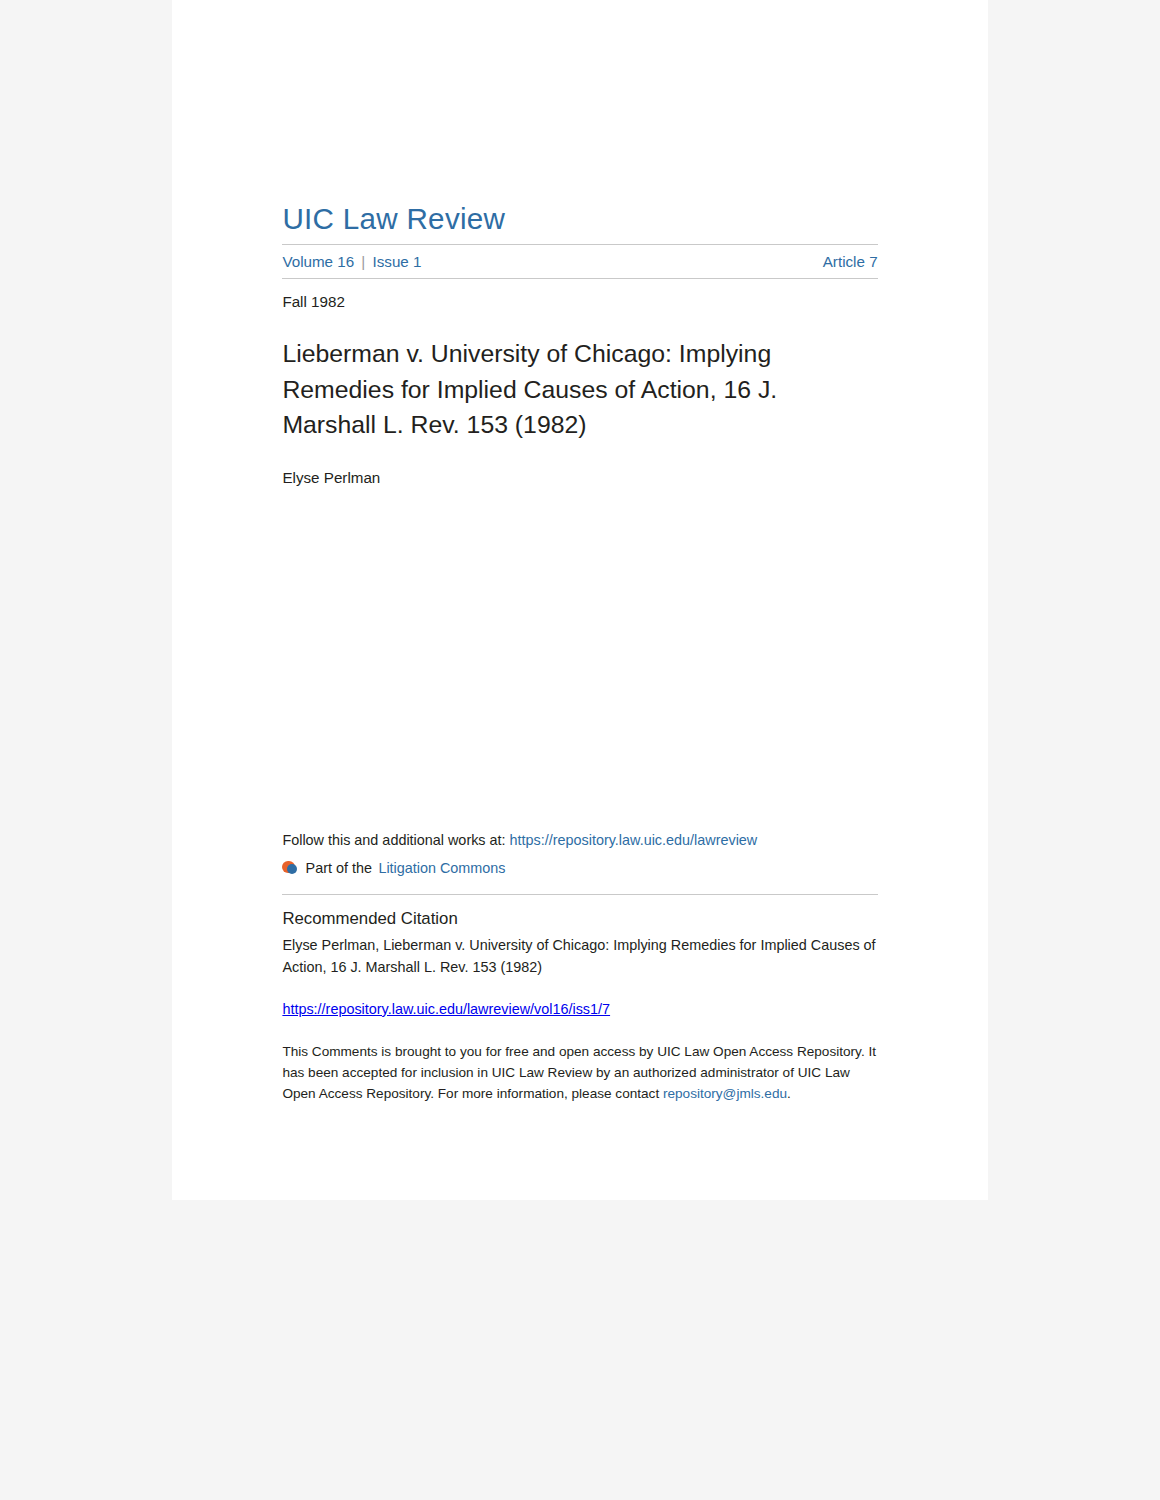UIC Law Review
Volume 16|Issue 1 Article 7
Fall 1982
Lieberman v. University of Chicago: Implying Remedies for Implied Causes of Action, 16 J. Marshall L. Rev. 153 (1982)
Elyse Perlman
Follow this and additional works at: https://repository.law.uic.edu/lawreview
Part of the Litigation Commons
Recommended Citation
Elyse Perlman, Lieberman v. University of Chicago: Implying Remedies for Implied Causes of Action, 16 J. Marshall L. Rev. 153 (1982)
https://repository.law.uic.edu/lawreview/vol16/iss1/7
This Comments is brought to you for free and open access by UIC Law Open Access Repository. It has been accepted for inclusion in UIC Law Review by an authorized administrator of UIC Law Open Access Repository. For more information, please contact repository@jmls.edu.